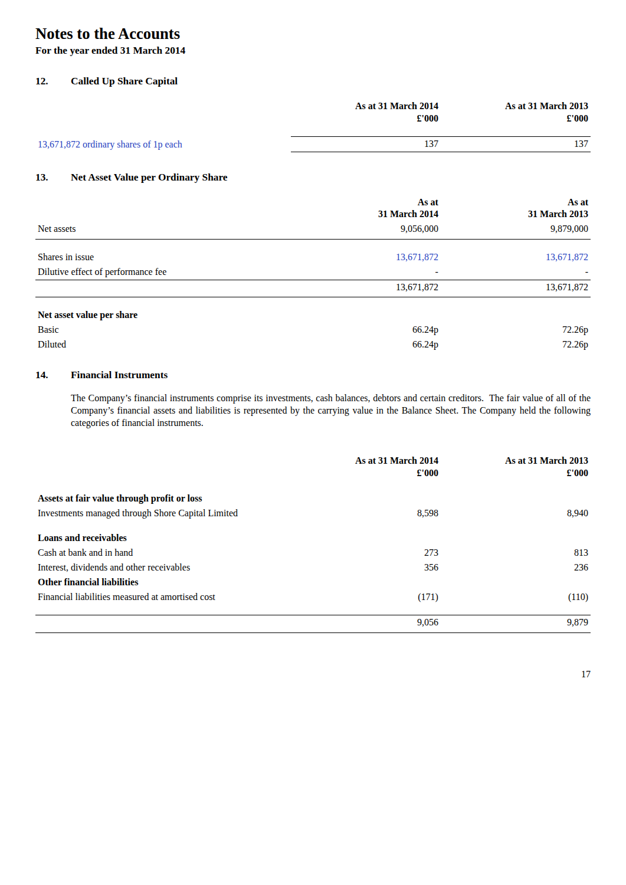Notes to the Accounts
For the year ended 31 March 2014
12. Called Up Share Capital
| | As at 31 March 2014 £'000 | As at 31 March 2013 £'000 |
| 13,671,872 ordinary shares of 1p each | 137 | 137 |
13. Net Asset Value per Ordinary Share
| | As at 31 March 2014 | As at 31 March 2013 |
| Net assets | 9,056,000 | 9,879,000 |
| Shares in issue | 13,671,872 | 13,671,872 |
| Dilutive effect of performance fee | - | - |
| | 13,671,872 | 13,671,872 |
| Net asset value per share | | |
| Basic | 66.24p | 72.26p |
| Diluted | 66.24p | 72.26p |
14. Financial Instruments
The Company’s financial instruments comprise its investments, cash balances, debtors and certain creditors. The fair value of all of the Company’s financial assets and liabilities is represented by the carrying value in the Balance Sheet. The Company held the following categories of financial instruments.
| | As at 31 March 2014 £'000 | As at 31 March 2013 £'000 |
| Assets at fair value through profit or loss | | |
| Investments managed through Shore Capital Limited | 8,598 | 8,940 |
| Loans and receivables | | |
| Cash at bank and in hand | 273 | 813 |
| Interest, dividends and other receivables | 356 | 236 |
| Other financial liabilities | | |
| Financial liabilities measured at amortised cost | (171) | (110) |
| | 9,056 | 9,879 |
17